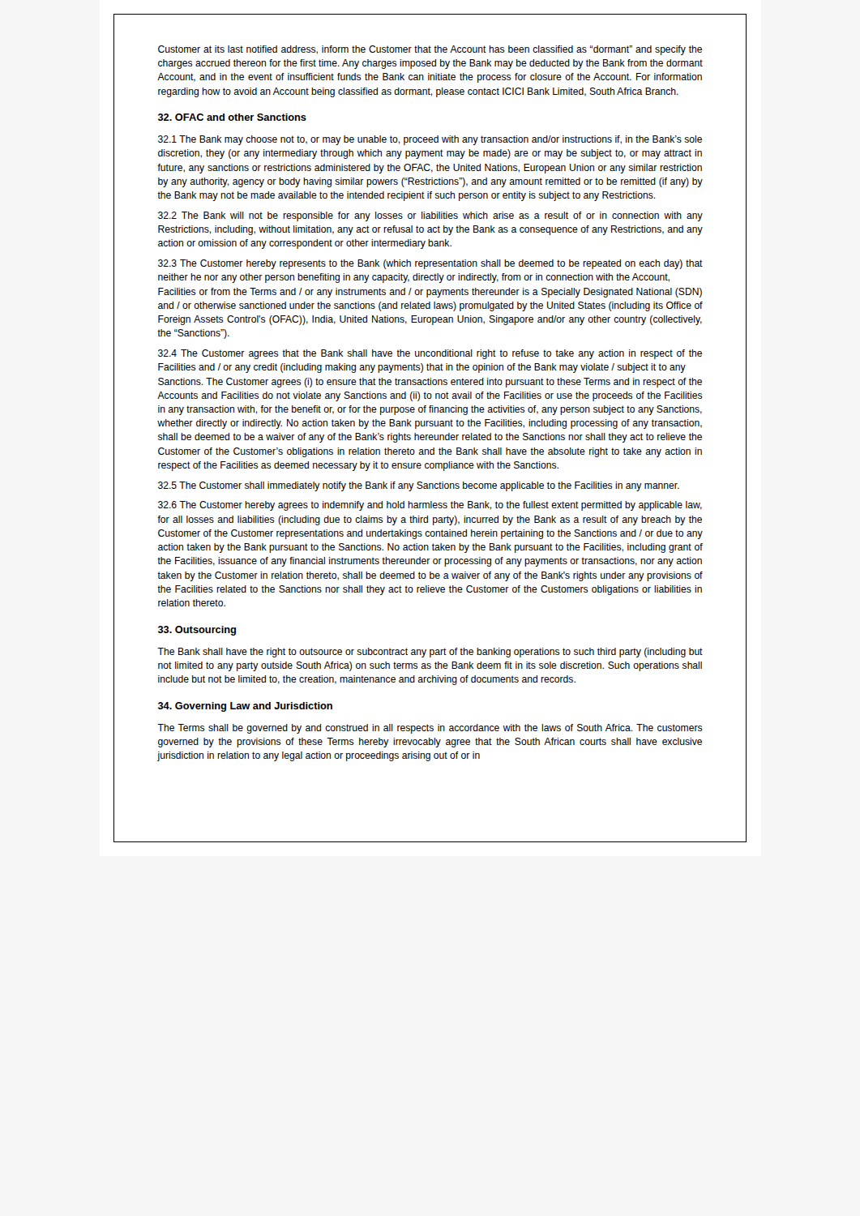Customer at its last notified address, inform the Customer that the Account has been classified as “dormant” and specify the charges accrued thereon for the first time. Any charges imposed by the Bank may be deducted by the Bank from the dormant Account, and in the event of insufficient funds the Bank can initiate the process for closure of the Account. For information regarding how to avoid an Account being classified as dormant, please contact ICICI Bank Limited, South Africa Branch.
32. OFAC and other Sanctions
32.1 The Bank may choose not to, or may be unable to, proceed with any transaction and/or instructions if, in the Bank’s sole discretion, they (or any intermediary through which any payment may be made) are or may be subject to, or may attract in future, any sanctions or restrictions administered by the OFAC, the United Nations, European Union or any similar restriction by any authority, agency or body having similar powers (“Restrictions”), and any amount remitted or to be remitted (if any) by the Bank may not be made available to the intended recipient if such person or entity is subject to any Restrictions.
32.2 The Bank will not be responsible for any losses or liabilities which arise as a result of or in connection with any Restrictions, including, without limitation, any act or refusal to act by the Bank as a consequence of any Restrictions, and any action or omission of any correspondent or other intermediary bank.
32.3 The Customer hereby represents to the Bank (which representation shall be deemed to be repeated on each day) that neither he nor any other person benefiting in any capacity, directly or indirectly, from or in connection with the Account,
Facilities or from the Terms and / or any instruments and / or payments thereunder is a Specially Designated National (SDN) and / or otherwise sanctioned under the sanctions (and related laws) promulgated by the United States (including its Office of Foreign Assets Control's (OFAC)), India, United Nations, European Union, Singapore and/or any other country (collectively, the “Sanctions”).
32.4 The Customer agrees that the Bank shall have the unconditional right to refuse to take any action in respect of the Facilities and / or any credit (including making any payments) that in the opinion of the Bank may violate / subject it to any
Sanctions. The Customer agrees (i) to ensure that the transactions entered into pursuant to these Terms and in respect of the Accounts and Facilities do not violate any Sanctions and (ii) to not avail of the Facilities or use the proceeds of the Facilities in any transaction with, for the benefit or, or for the purpose of financing the activities of, any person subject to any Sanctions, whether directly or indirectly. No action taken by the Bank pursuant to the Facilities, including processing of any transaction, shall be deemed to be a waiver of any of the Bank’s rights hereunder related to the Sanctions nor shall they act to relieve the Customer of the Customer’s obligations in relation thereto and the Bank shall have the absolute right to take any action in respect of the Facilities as deemed necessary by it to ensure compliance with the Sanctions.
32.5 The Customer shall immediately notify the Bank if any Sanctions become applicable to the Facilities in any manner.
32.6 The Customer hereby agrees to indemnify and hold harmless the Bank, to the fullest extent permitted by applicable law, for all losses and liabilities (including due to claims by a third party), incurred by the Bank as a result of any breach by the Customer of the Customer representations and undertakings contained herein pertaining to the Sanctions and / or due to any action taken by the Bank pursuant to the Sanctions. No action taken by the Bank pursuant to the Facilities, including grant of the Facilities, issuance of any financial instruments thereunder or processing of any payments or transactions, nor any action taken by the Customer in relation thereto, shall be deemed to be a waiver of any of the Bank's rights under any provisions of the Facilities related to the Sanctions nor shall they act to relieve the Customer of the Customers obligations or liabilities in relation thereto.
33. Outsourcing
The Bank shall have the right to outsource or subcontract any part of the banking operations to such third party (including but not limited to any party outside South Africa) on such terms as the Bank deem fit in its sole discretion. Such operations shall include but not be limited to, the creation, maintenance and archiving of documents and records.
34. Governing Law and Jurisdiction
The Terms shall be governed by and construed in all respects in accordance with the laws of South Africa. The customers governed by the provisions of these Terms hereby irrevocably agree that the South African courts shall have exclusive jurisdiction in relation to any legal action or proceedings arising out of or in